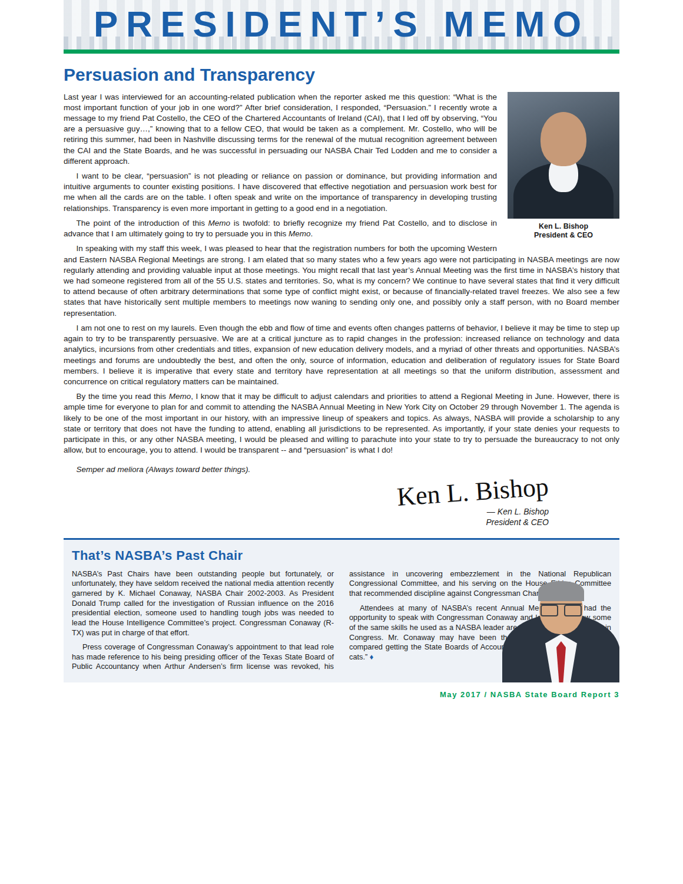PRESIDENT’S MEMO
Persuasion and Transparency
Ken L. Bishop
President & CEO
Last year I was interviewed for an accounting-related publication when the reporter asked me this question: “What is the most important function of your job in one word?” After brief consideration, I responded, “Persuasion.” I recently wrote a message to my friend Pat Costello, the CEO of the Chartered Accountants of Ireland (CAI), that I led off by observing, “You are a persuasive guy…,” knowing that to a fellow CEO, that would be taken as a complement. Mr. Costello, who will be retiring this summer, had been in Nashville discussing terms for the renewal of the mutual recognition agreement between the CAI and the State Boards, and he was successful in persuading our NASBA Chair Ted Lodden and me to consider a different approach.
I want to be clear, “persuasion” is not pleading or reliance on passion or dominance, but providing information and intuitive arguments to counter existing positions. I have discovered that effective negotiation and persuasion work best for me when all the cards are on the table. I often speak and write on the importance of transparency in developing trusting relationships. Transparency is even more important in getting to a good end in a negotiation.
The point of the introduction of this Memo is twofold: to briefly recognize my friend Pat Costello, and to disclose in advance that I am ultimately going to try to persuade you in this Memo.
In speaking with my staff this week, I was pleased to hear that the registration numbers for both the upcoming Western and Eastern NASBA Regional Meetings are strong. I am elated that so many states who a few years ago were not participating in NASBA meetings are now regularly attending and providing valuable input at those meetings. You might recall that last year’s Annual Meeting was the first time in NASBA’s history that we had someone registered from all of the 55 U.S. states and territories. So, what is my concern? We continue to have several states that find it very difficult to attend because of often arbitrary determinations that some type of conflict might exist, or because of financially-related travel freezes. We also see a few states that have historically sent multiple members to meetings now waning to sending only one, and possibly only a staff person, with no Board member representation.
I am not one to rest on my laurels. Even though the ebb and flow of time and events often changes patterns of behavior, I believe it may be time to step up again to try to be transparently persuasive. We are at a critical juncture as to rapid changes in the profession: increased reliance on technology and data analytics, incursions from other credentials and titles, expansion of new education delivery models, and a myriad of other threats and opportunities. NASBA’s meetings and forums are undoubtedly the best, and often the only, source of information, education and deliberation of regulatory issues for State Board members. I believe it is imperative that every state and territory have representation at all meetings so that the uniform distribution, assessment and concurrence on critical regulatory matters can be maintained.
By the time you read this Memo, I know that it may be difficult to adjust calendars and priorities to attend a Regional Meeting in June. However, there is ample time for everyone to plan for and commit to attending the NASBA Annual Meeting in New York City on October 29 through November 1. The agenda is likely to be one of the most important in our history, with an impressive lineup of speakers and topics. As always, NASBA will provide a scholarship to any state or territory that does not have the funding to attend, enabling all jurisdictions to be represented. As importantly, if your state denies your requests to participate in this, or any other NASBA meeting, I would be pleased and willing to parachute into your state to try to persuade the bureaucracy to not only allow, but to encourage, you to attend. I would be transparent -- and “persuasion” is what I do!
Semper ad meliora (Always toward better things).
Ken L. Bishop
—Ken L. Bishop
President & CEO
That’s NASBA’s Past Chair
NASBA’s Past Chairs have been outstanding people but fortunately, or unfortunately, they have seldom received the national media attention recently garnered by K. Michael Conaway, NASBA Chair 2002-2003. As President Donald Trump called for the investigation of Russian influence on the 2016 presidential election, someone used to handling tough jobs was needed to lead the House Intelligence Committee’s project. Congressman Conaway (R-TX) was put in charge of that effort.
Press coverage of Congressman Conaway’s appointment to that lead role has made reference to his being presiding officer of the Texas State Board of Public Accountancy when Arthur Andersen’s firm license was revoked, his assistance in uncovering embezzlement in the National Republican Congressional Committee, and his serving on the House Ethics Committee that recommended discipline against Congressman Charles Rangel.
Attendees at many of NASBA’s recent Annual Meetings have had the opportunity to speak with Congressman Conaway and learn about how some of the same skills he used as a NASBA leader are being applied to his work in Congress. Mr. Conaway may have been the first NASBA chair to have compared getting the State Boards of Accountancy to consensus to “herding cats.” ♦
May 2017 / NASBA State Board Report 3